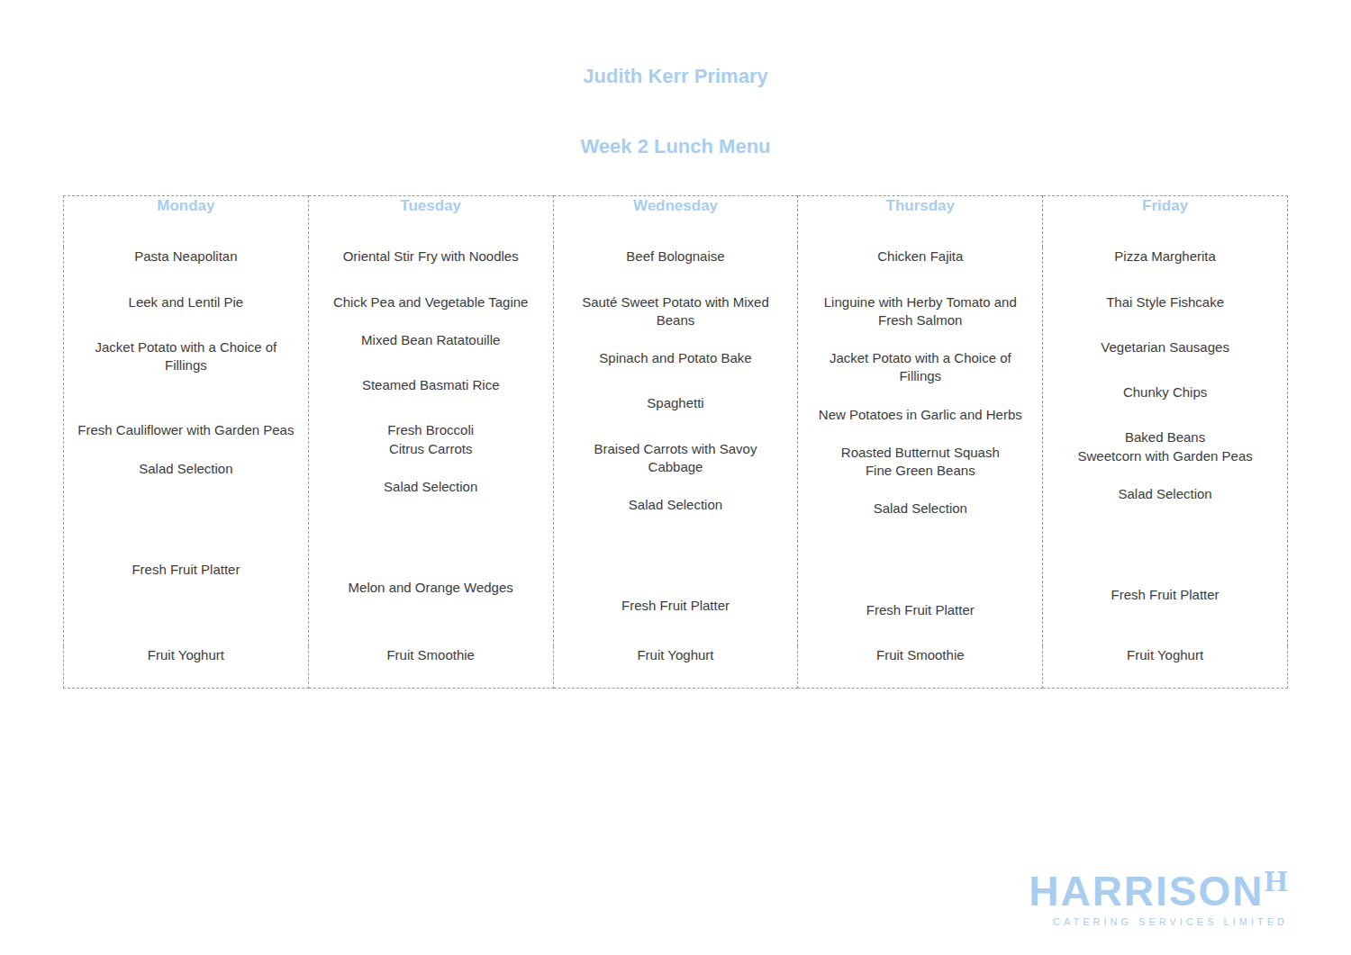Judith Kerr Primary
Week 2 Lunch Menu
| Monday | Tuesday | Wednesday | Thursday | Friday |
| --- | --- | --- | --- | --- |
| Pasta Neapolitan Leek and Lentil Pie Jacket Potato with a Choice of Fillings Fresh Cauliflower with Garden Peas Salad Selection Fresh Fruit Platter | Oriental Stir Fry with Noodles Chick Pea and Vegetable Tagine Mixed Bean Ratatouille Steamed Basmati Rice Fresh Broccoli Citrus Carrots Salad Selection Melon and Orange Wedges | Beef Bolognaise Sauté Sweet Potato with Mixed Beans Spinach and Potato Bake Spaghetti Braised Carrots with Savoy Cabbage Salad Selection Fresh Fruit Platter | Chicken Fajita Linguine with Herby Tomato and Fresh Salmon Jacket Potato with a Choice of Fillings New Potatoes in Garlic and Herbs Roasted Butternut Squash Fine Green Beans Salad Selection Fresh Fruit Platter | Pizza Margherita Thai Style Fishcake Vegetarian Sausages Chunky Chips Baked Beans Sweetcorn with Garden Peas Salad Selection Fresh Fruit Platter |
| Fruit Yoghurt | Fruit Smoothie | Fruit Yoghurt | Fruit Smoothie | Fruit Yoghurt |
HARRISONH
CATERING SERVICES LIMITED